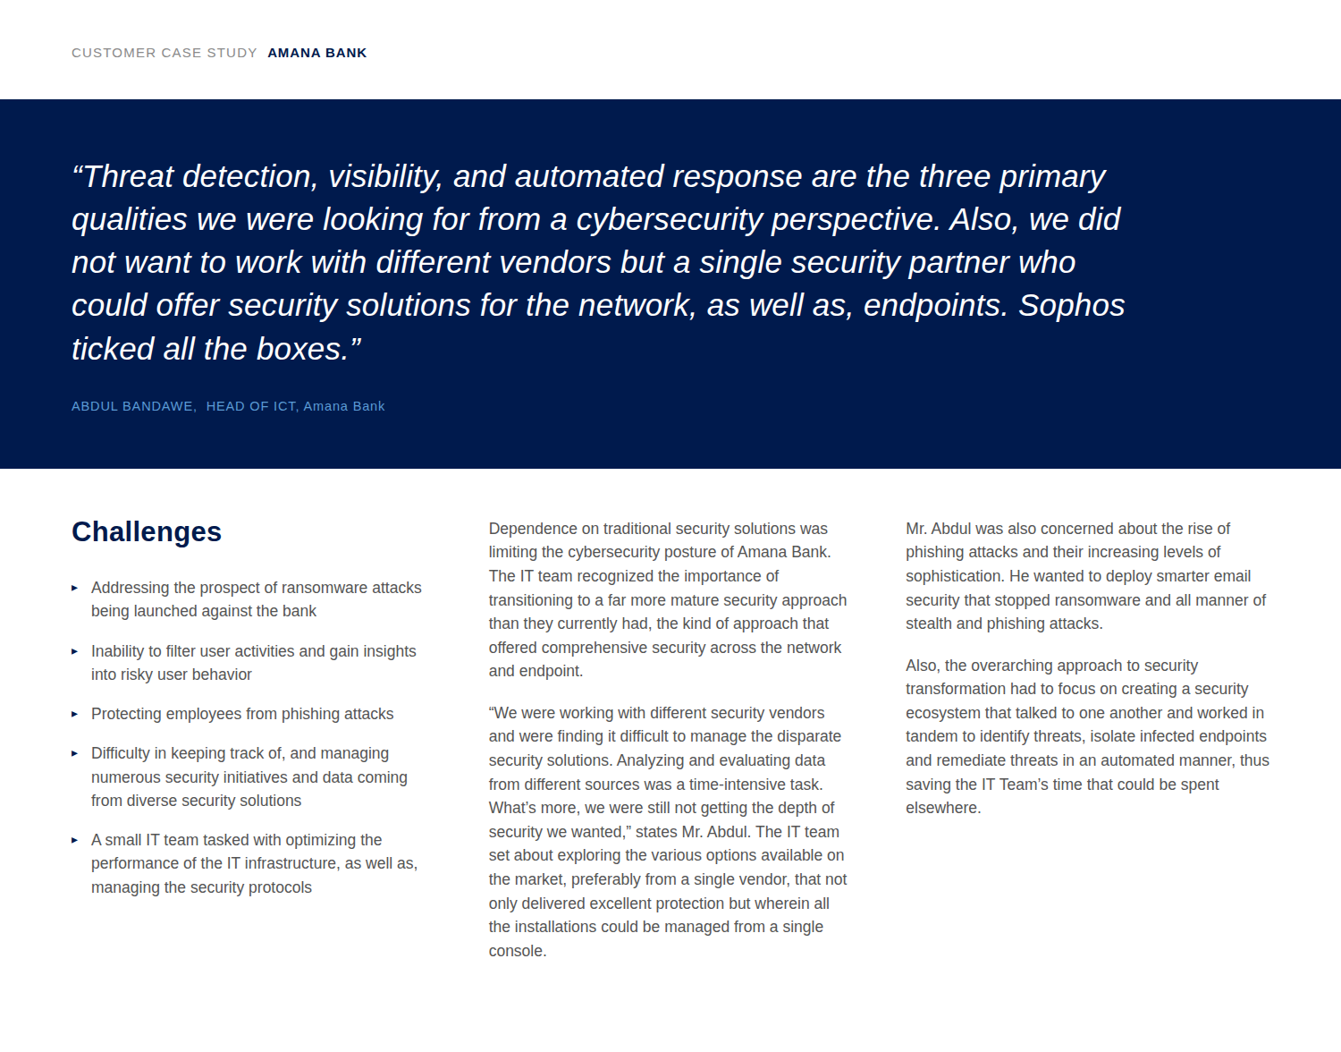Customer Case Study Amana Bank
“Threat detection, visibility, and automated response are the three primary qualities we were looking for from a cybersecurity perspective. Also, we did not want to work with different vendors but a single security partner who could offer security solutions for the network, as well as, endpoints. Sophos ticked all the boxes.”
Abdul Bandawe, Head of ICT, Amana Bank
Challenges
Addressing the prospect of ransomware attacks being launched against the bank
Inability to filter user activities and gain insights into risky user behavior
Protecting employees from phishing attacks
Difficulty in keeping track of, and managing numerous security initiatives and data coming from diverse security solutions
A small IT team tasked with optimizing the performance of the IT infrastructure, as well as, managing the security protocols
Dependence on traditional security solutions was limiting the cybersecurity posture of Amana Bank. The IT team recognized the importance of transitioning to a far more mature security approach than they currently had, the kind of approach that offered comprehensive security across the network and endpoint.
“We were working with different security vendors and were finding it difficult to manage the disparate security solutions. Analyzing and evaluating data from different sources was a time-intensive task. What’s more, we were still not getting the depth of security we wanted,” states Mr. Abdul. The IT team set about exploring the various options available on the market, preferably from a single vendor, that not only delivered excellent protection but wherein all the installations could be managed from a single console.
Mr. Abdul was also concerned about the rise of phishing attacks and their increasing levels of sophistication. He wanted to deploy smarter email security that stopped ransomware and all manner of stealth and phishing attacks.
Also, the overarching approach to security transformation had to focus on creating a security ecosystem that talked to one another and worked in tandem to identify threats, isolate infected endpoints and remediate threats in an automated manner, thus saving the IT Team’s time that could be spent elsewhere.